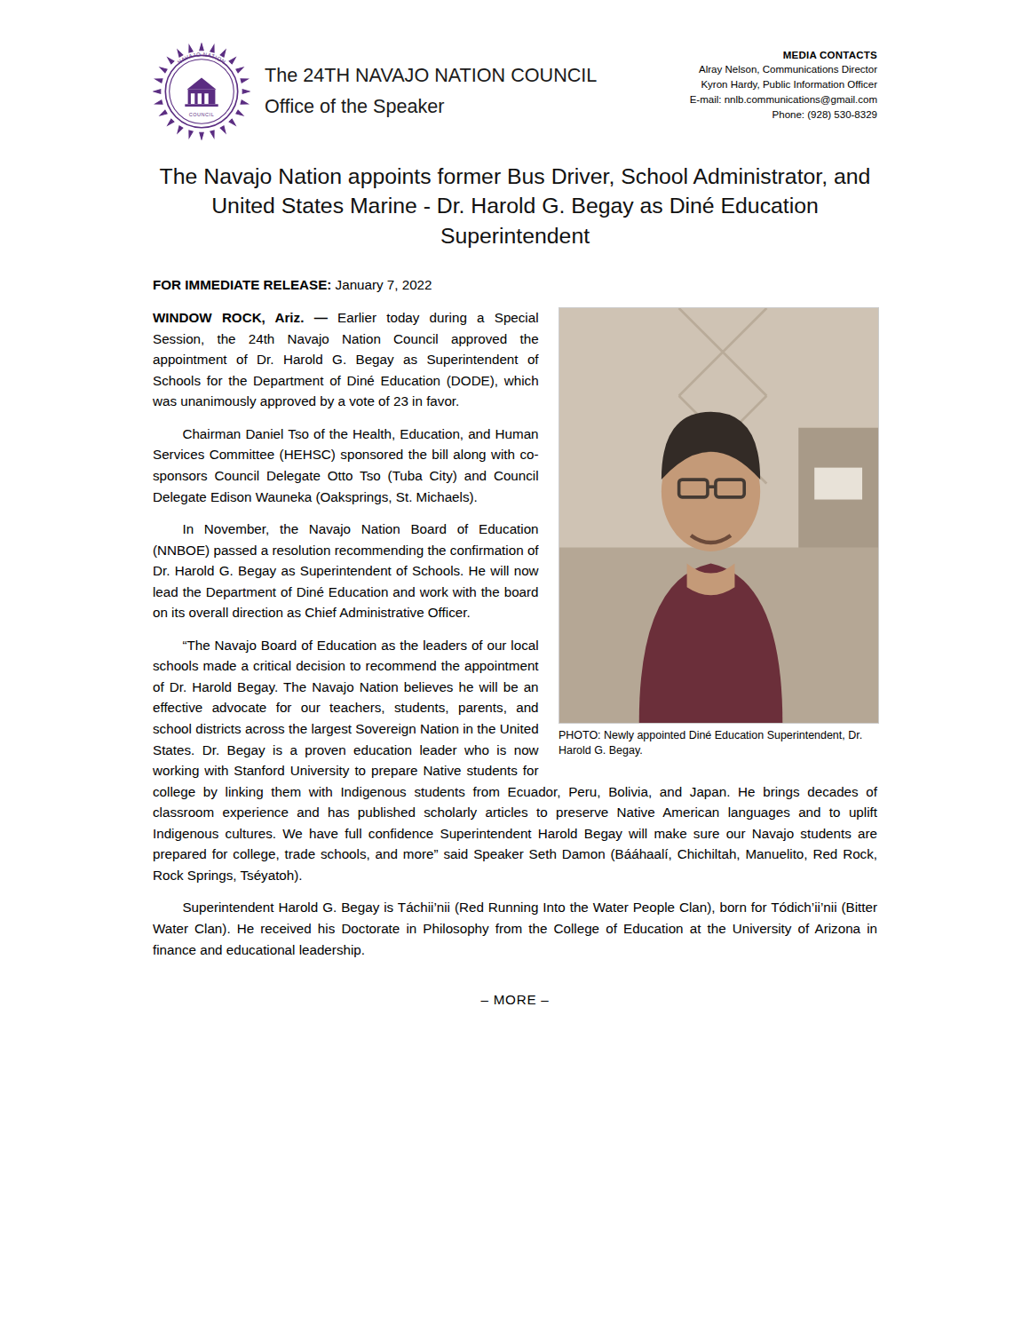NAVAJO NATION COUNCIL
The 24TH NAVAJO NATION COUNCIL Office of the Speaker
MEDIA CONTACTS
Alray Nelson, Communications Director
Kyron Hardy, Public Information Officer
E-mail: nnlb.communications@gmail.com
Phone: (928) 530-8329
The Navajo Nation appoints former Bus Driver, School Administrator, and United States Marine - Dr. Harold G. Begay as Diné Education Superintendent
FOR IMMEDIATE RELEASE: January 7, 2022
PHOTO: Newly appointed Diné Education Superintendent, Dr. Harold G. Begay.
WINDOW ROCK, Ariz. — Earlier today during a Special Session, the 24th Navajo Nation Council approved the appointment of Dr. Harold G. Begay as Superintendent of Schools for the Department of Diné Education (DODE), which was unanimously approved by a vote of 23 in favor.
Chairman Daniel Tso of the Health, Education, and Human Services Committee (HEHSC) sponsored the bill along with co-sponsors Council Delegate Otto Tso (Tuba City) and Council Delegate Edison Wauneka (Oaksprings, St. Michaels).
In November, the Navajo Nation Board of Education (NNBOE) passed a resolution recommending the confirmation of Dr. Harold G. Begay as Superintendent of Schools. He will now lead the Department of Diné Education and work with the board on its overall direction as Chief Administrative Officer.
“The Navajo Board of Education as the leaders of our local schools made a critical decision to recommend the appointment of Dr. Harold Begay. The Navajo Nation believes he will be an effective advocate for our teachers, students, parents, and school districts across the largest Sovereign Nation in the United States. Dr. Begay is a proven education leader who is now working with Stanford University to prepare Native students for college by linking them with Indigenous students from Ecuador, Peru, Bolivia, and Japan. He brings decades of classroom experience and has published scholarly articles to preserve Native American languages and to uplift Indigenous cultures. We have full confidence Superintendent Harold Begay will make sure our Navajo students are prepared for college, trade schools, and more” said Speaker Seth Damon (Bááhaalí, Chichiltah, Manuelito, Red Rock, Rock Springs, Tséyatoh).
Superintendent Harold G. Begay is Táchii’nii (Red Running Into the Water People Clan), born for Tódich’ii’nii (Bitter Water Clan). He received his Doctorate in Philosophy from the College of Education at the University of Arizona in finance and educational leadership.
– MORE –